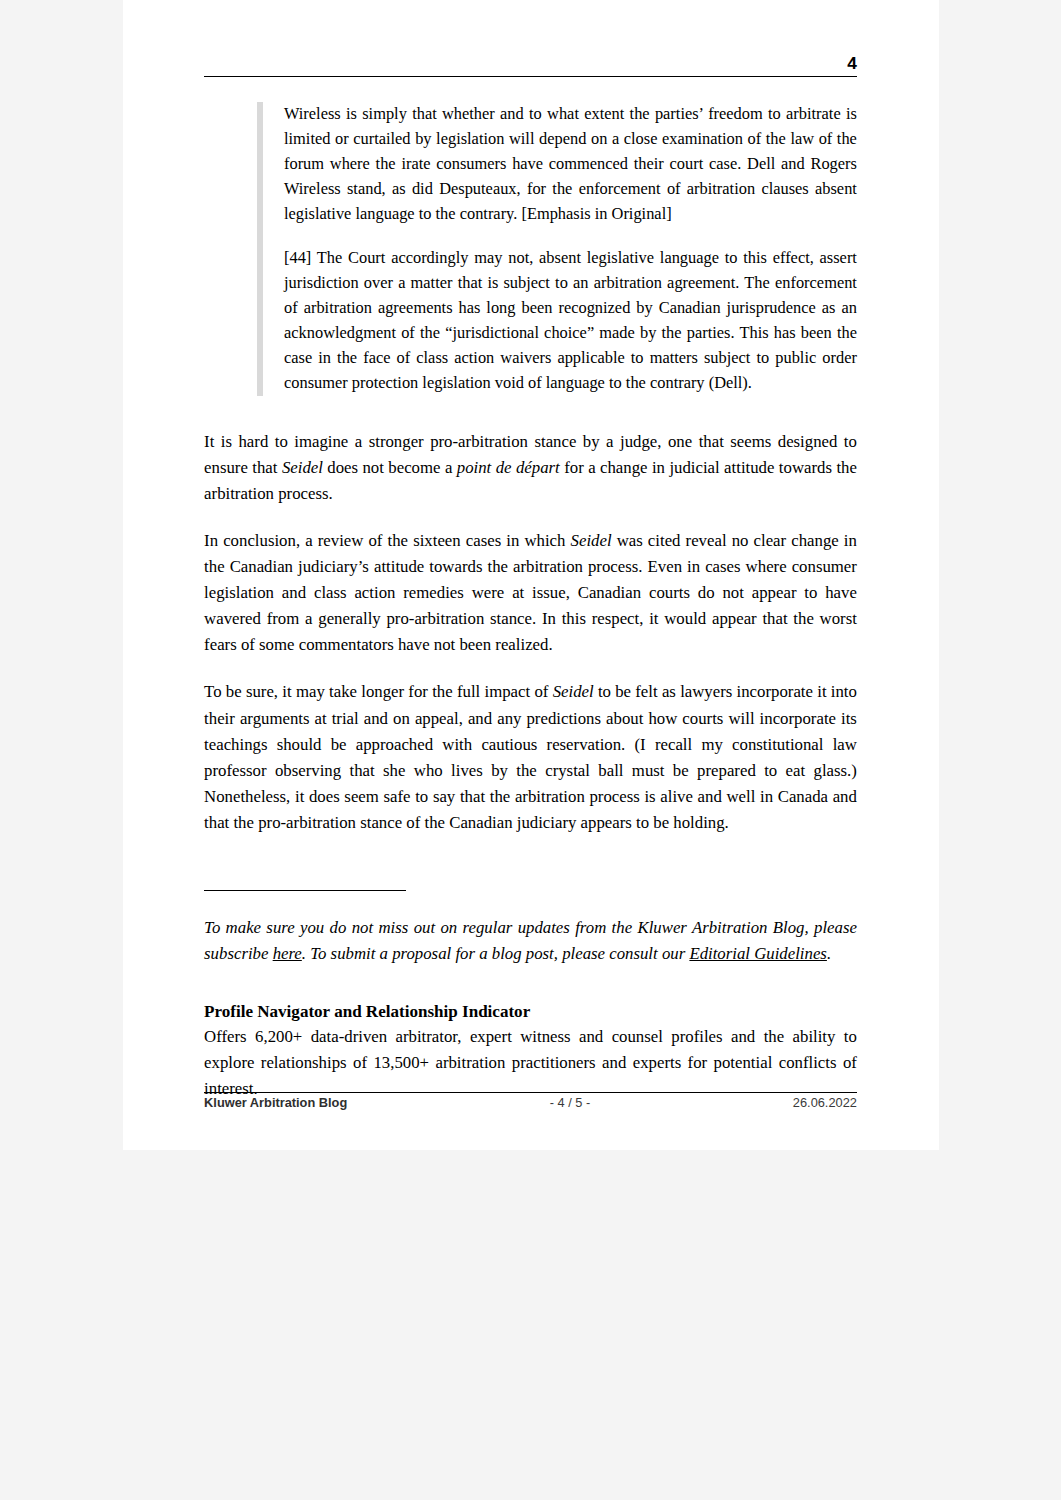4
Wireless is simply that whether and to what extent the parties’ freedom to arbitrate is limited or curtailed by legislation will depend on a close examination of the law of the forum where the irate consumers have commenced their court case. Dell and Rogers Wireless stand, as did Desputeaux, for the enforcement of arbitration clauses absent legislative language to the contrary. [Emphasis in Original]
[44] The Court accordingly may not, absent legislative language to this effect, assert jurisdiction over a matter that is subject to an arbitration agreement. The enforcement of arbitration agreements has long been recognized by Canadian jurisprudence as an acknowledgment of the “jurisdictional choice” made by the parties. This has been the case in the face of class action waivers applicable to matters subject to public order consumer protection legislation void of language to the contrary (Dell).
It is hard to imagine a stronger pro-arbitration stance by a judge, one that seems designed to ensure that Seidel does not become a point de départ for a change in judicial attitude towards the arbitration process.
In conclusion, a review of the sixteen cases in which Seidel was cited reveal no clear change in the Canadian judiciary’s attitude towards the arbitration process. Even in cases where consumer legislation and class action remedies were at issue, Canadian courts do not appear to have wavered from a generally pro-arbitration stance. In this respect, it would appear that the worst fears of some commentators have not been realized.
To be sure, it may take longer for the full impact of Seidel to be felt as lawyers incorporate it into their arguments at trial and on appeal, and any predictions about how courts will incorporate its teachings should be approached with cautious reservation. (I recall my constitutional law professor observing that she who lives by the crystal ball must be prepared to eat glass.) Nonetheless, it does seem safe to say that the arbitration process is alive and well in Canada and that the pro-arbitration stance of the Canadian judiciary appears to be holding.
To make sure you do not miss out on regular updates from the Kluwer Arbitration Blog, please subscribe here. To submit a proposal for a blog post, please consult our Editorial Guidelines.
Profile Navigator and Relationship Indicator
Offers 6,200+ data-driven arbitrator, expert witness and counsel profiles and the ability to explore relationships of 13,500+ arbitration practitioners and experts for potential conflicts of interest.
Kluwer Arbitration Blog
- 4 / 5 -
26.06.2022